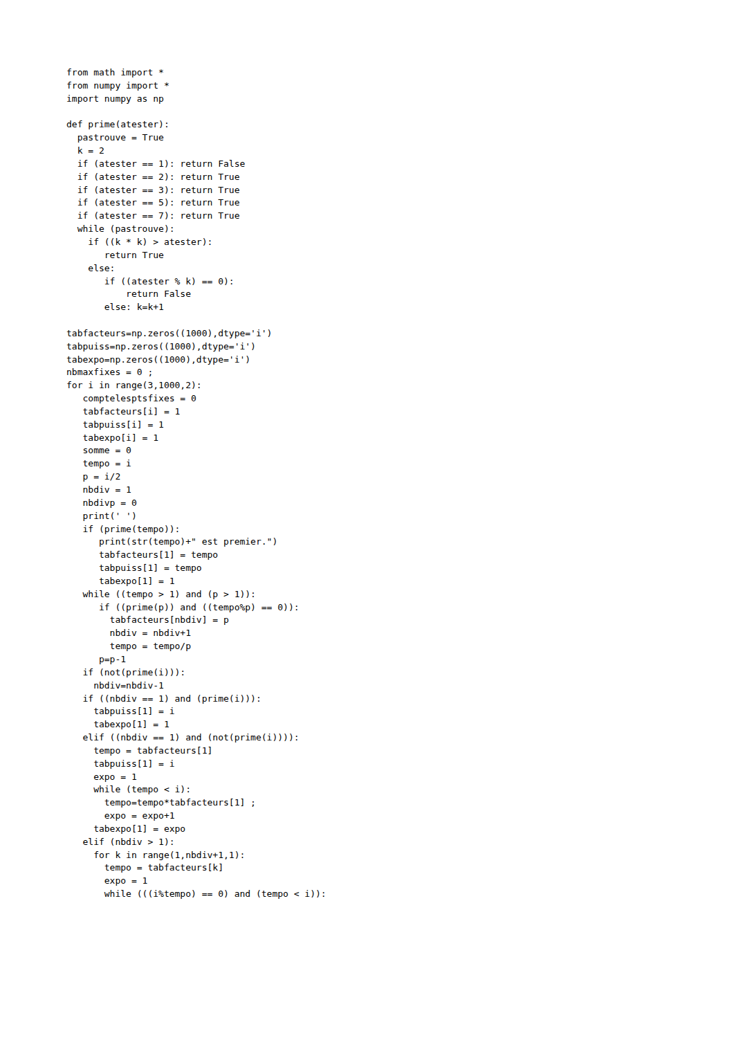from math import *
from numpy import *
import numpy as np

def prime(atester):
  pastrouve = True
  k = 2
  if (atester == 1): return False
  if (atester == 2): return True
  if (atester == 3): return True
  if (atester == 5): return True
  if (atester == 7): return True
  while (pastrouve):
    if ((k * k) > atester):
       return True
    else:
       if ((atester % k) == 0):
           return False
       else: k=k+1

tabfacteurs=np.zeros((1000),dtype='i')
tabpuiss=np.zeros((1000),dtype='i')
tabexpo=np.zeros((1000),dtype='i')
nbmaxfixes = 0 ;
for i in range(3,1000,2):
   comptelesptsfixes = 0
   tabfacteurs[i] = 1
   tabpuiss[i] = 1
   tabexpo[i] = 1
   somme = 0
   tempo = i
   p = i/2
   nbdiv = 1
   nbdivp = 0
   print(' ')
   if (prime(tempo)):
      print(str(tempo)+" est premier.")
      tabfacteurs[1] = tempo
      tabpuiss[1] = tempo
      tabexpo[1] = 1
   while ((tempo > 1) and (p > 1)):
      if ((prime(p)) and ((tempo%p) == 0)):
        tabfacteurs[nbdiv] = p
        nbdiv = nbdiv+1
        tempo = tempo/p
      p=p-1
   if (not(prime(i))):
     nbdiv=nbdiv-1
   if ((nbdiv == 1) and (prime(i))):
     tabpuiss[1] = i
     tabexpo[1] = 1
   elif ((nbdiv == 1) and (not(prime(i)))):
     tempo = tabfacteurs[1]
     tabpuiss[1] = i
     expo = 1
     while (tempo < i):
       tempo=tempo*tabfacteurs[1] ;
       expo = expo+1
     tabexpo[1] = expo
   elif (nbdiv > 1):
     for k in range(1,nbdiv+1,1):
       tempo = tabfacteurs[k]
       expo = 1
       while (((i%tempo) == 0) and (tempo < i)):